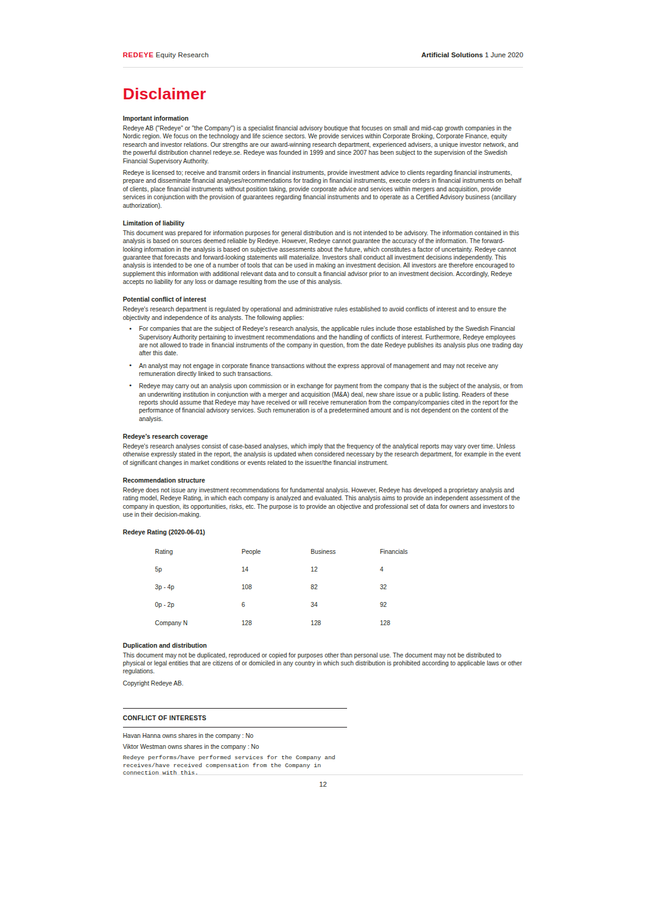REDEYE Equity Research
Artificial Solutions 1 June 2020
Disclaimer
Important information
Redeye AB ("Redeye" or "the Company") is a specialist financial advisory boutique that focuses on small and mid-cap growth companies in the Nordic region. We focus on the technology and life science sectors. We provide services within Corporate Broking, Corporate Finance, equity research and investor relations. Our strengths are our award-winning research department, experienced advisers, a unique investor network, and the powerful distribution channel redeye.se. Redeye was founded in 1999 and since 2007 has been subject to the supervision of the Swedish Financial Supervisory Authority.
Redeye is licensed to; receive and transmit orders in financial instruments, provide investment advice to clients regarding financial instruments, prepare and disseminate financial analyses/recommendations for trading in financial instruments, execute orders in financial instruments on behalf of clients, place financial instruments without position taking, provide corporate advice and services within mergers and acquisition, provide services in conjunction with the provision of guarantees regarding financial instruments and to operate as a Certified Advisory business (ancillary authorization).
Limitation of liability
This document was prepared for information purposes for general distribution and is not intended to be advisory. The information contained in this analysis is based on sources deemed reliable by Redeye. However, Redeye cannot guarantee the accuracy of the information. The forward-looking information in the analysis is based on subjective assessments about the future, which constitutes a factor of uncertainty. Redeye cannot guarantee that forecasts and forward-looking statements will materialize. Investors shall conduct all investment decisions independently. This analysis is intended to be one of a number of tools that can be used in making an investment decision. All investors are therefore encouraged to supplement this information with additional relevant data and to consult a financial advisor prior to an investment decision. Accordingly, Redeye accepts no liability for any loss or damage resulting from the use of this analysis.
Potential conflict of interest
Redeye's research department is regulated by operational and administrative rules established to avoid conflicts of interest and to ensure the objectivity and independence of its analysts. The following applies:
For companies that are the subject of Redeye's research analysis, the applicable rules include those established by the Swedish Financial Supervisory Authority pertaining to investment recommendations and the handling of conflicts of interest. Furthermore, Redeye employees are not allowed to trade in financial instruments of the company in question, from the date Redeye publishes its analysis plus one trading day after this date.
An analyst may not engage in corporate finance transactions without the express approval of management and may not receive any remuneration directly linked to such transactions.
Redeye may carry out an analysis upon commission or in exchange for payment from the company that is the subject of the analysis, or from an underwriting institution in conjunction with a merger and acquisition (M&A) deal, new share issue or a public listing. Readers of these reports should assume that Redeye may have received or will receive remuneration from the company/companies cited in the report for the performance of financial advisory services. Such remuneration is of a predetermined amount and is not dependent on the content of the analysis.
Redeye's research coverage
Redeye's research analyses consist of case-based analyses, which imply that the frequency of the analytical reports may vary over time. Unless otherwise expressly stated in the report, the analysis is updated when considered necessary by the research department, for example in the event of significant changes in market conditions or events related to the issuer/the financial instrument.
Recommendation structure
Redeye does not issue any investment recommendations for fundamental analysis. However, Redeye has developed a proprietary analysis and rating model, Redeye Rating, in which each company is analyzed and evaluated. This analysis aims to provide an independent assessment of the company in question, its opportunities, risks, etc. The purpose is to provide an objective and professional set of data for owners and investors to use in their decision-making.
Redeye Rating (2020-06-01)
| Rating | People | Business | Financials |
| --- | --- | --- | --- |
| 5p | 14 | 12 | 4 |
| 3p - 4p | 108 | 82 | 32 |
| 0p - 2p | 6 | 34 | 92 |
| Company N | 128 | 128 | 128 |
Duplication and distribution
This document may not be duplicated, reproduced or copied for purposes other than personal use. The document may not be distributed to physical or legal entities that are citizens of or domiciled in any country in which such distribution is prohibited according to applicable laws or other regulations.
Copyright Redeye AB.
CONFLICT OF INTERESTS
Havan Hanna owns shares in the company : No
Viktor Westman owns shares in the company : No
Redeye performs/have performed services for the Company and receives/have received compensation from the Company in connection with this.
12